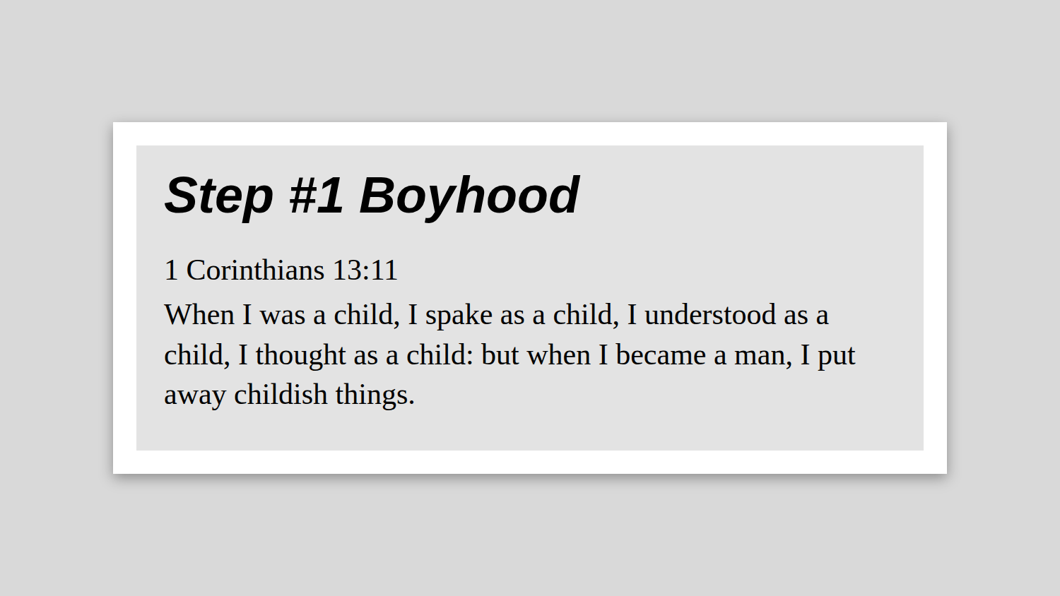Step #1 Boyhood
1 Corinthians 13:11 When I was a child, I spake as a child, I understood as a child, I thought as a child: but when I became a man, I put away childish things.